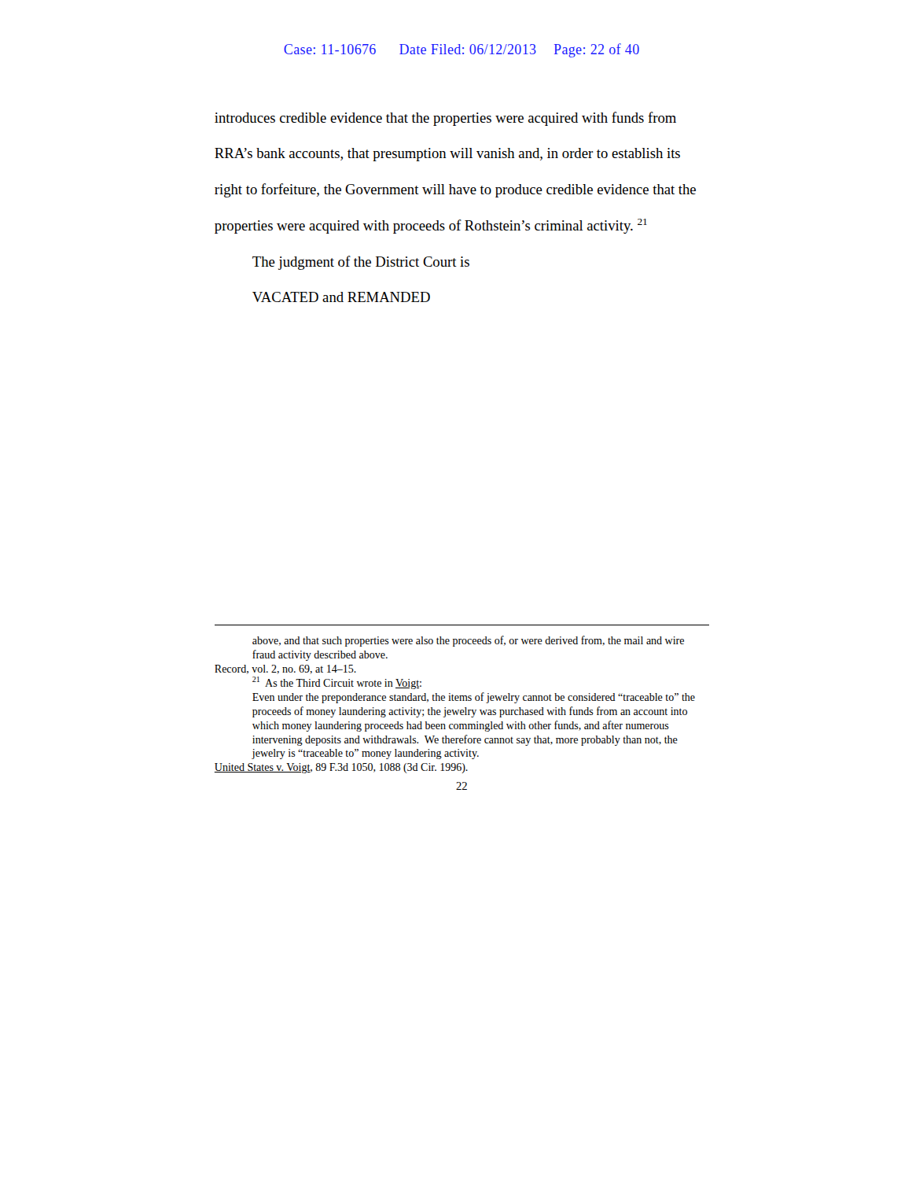Case: 11-10676 Date Filed: 06/12/2013 Page: 22 of 40
introduces credible evidence that the properties were acquired with funds from
RRA’s bank accounts, that presumption will vanish and, in order to establish its
right to forfeiture, the Government will have to produce credible evidence that the
properties were acquired with proceeds of Rothstein’s criminal activity. 21
The judgment of the District Court is
VACATED and REMANDED
above, and that such properties were also the proceeds of, or were derived from, the mail and wire fraud activity described above.
Record, vol. 2, no. 69, at 14–15.
21 As the Third Circuit wrote in Voigt:
Even under the preponderance standard, the items of jewelry cannot be considered “traceable to” the proceeds of money laundering activity; the jewelry was purchased with funds from an account into which money laundering proceeds had been commingled with other funds, and after numerous intervening deposits and withdrawals. We therefore cannot say that, more probably than not, the jewelry is “traceable to” money laundering activity.
United States v. Voigt, 89 F.3d 1050, 1088 (3d Cir. 1996).
22